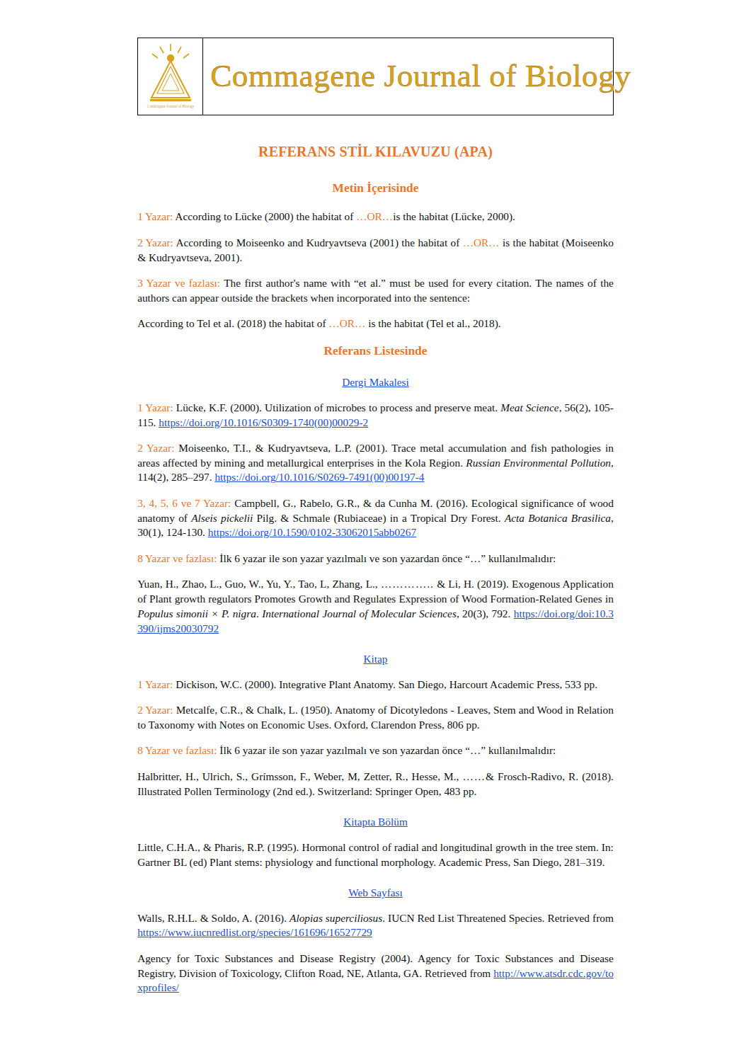Commagene Journal of Biology
Commagene Journal of Biology
REFERANS STİL KILAVUZU (APA)
Metin İçerisinde
1 Yazar: According to Lücke (2000) the habitat of …OR…is the habitat (Lücke, 2000).
2 Yazar: According to Moiseenko and Kudryavtseva (2001) the habitat of …OR… is the habitat (Moiseenko & Kudryavtseva, 2001).
3 Yazar ve fazlası: The first author's name with “et al.” must be used for every citation. The names of the authors can appear outside the brackets when incorporated into the sentence:
According to Tel et al. (2018) the habitat of …OR… is the habitat (Tel et al., 2018).
Referans Listesinde
Dergi Makalesi
1 Yazar: Lücke, K.F. (2000). Utilization of microbes to process and preserve meat. Meat Science, 56(2), 105-115. https://doi.org/10.1016/S0309-1740(00)00029-2
2 Yazar: Moiseenko, T.I., & Kudryavtseva, L.P. (2001). Trace metal accumulation and fish pathologies in areas affected by mining and metallurgical enterprises in the Kola Region. Russian Environmental Pollution, 114(2), 285–297. https://doi.org/10.1016/S0269-7491(00)00197-4
3, 4, 5, 6 ve 7 Yazar: Campbell, G., Rabelo, G.R., & da Cunha M. (2016). Ecological significance of wood anatomy of Alseis pickelii Pilg. & Schmale (Rubiaceae) in a Tropical Dry Forest. Acta Botanica Brasilica, 30(1), 124-130. https://doi.org/10.1590/0102-33062015abb0267
8 Yazar ve fazlası: İlk 6 yazar ile son yazar yazılmalı ve son yazardan önce “…” kullanılmalıdır:
Yuan, H., Zhao, L., Guo, W., Yu, Y., Tao, L, Zhang, L., ………….. & Li, H. (2019). Exogenous Application of Plant growth regulators Promotes Growth and Regulates Expression of Wood Formation-Related Genes in Populus simonii × P. nigra. International Journal of Molecular Sciences, 20(3), 792. https://doi.org/doi:10.3390/ijms20030792
Kitap
1 Yazar: Dickison, W.C. (2000). Integrative Plant Anatomy. San Diego, Harcourt Academic Press, 533 pp.
2 Yazar: Metcalfe, C.R., & Chalk, L. (1950). Anatomy of Dicotyledons - Leaves, Stem and Wood in Relation to Taxonomy with Notes on Economic Uses. Oxford, Clarendon Press, 806 pp.
8 Yazar ve fazlası: İlk 6 yazar ile son yazar yazılmalı ve son yazardan önce “…” kullanılmalıdır:
Halbritter, H., Ulrich, S., Grímsson, F., Weber, M, Zetter, R., Hesse, M., ……& Frosch-Radivo, R. (2018). Illustrated Pollen Terminology (2nd ed.). Switzerland: Springer Open, 483 pp.
Kitapta Bölüm
Little, C.H.A., & Pharis, R.P. (1995). Hormonal control of radial and longitudinal growth in the tree stem. In: Gartner BL (ed) Plant stems: physiology and functional morphology. Academic Press, San Diego, 281–319.
Web Sayfası
Walls, R.H.L. & Soldo, A. (2016). Alopias superciliosus. IUCN Red List Threatened Species. Retrieved from https://www.iucnredlist.org/species/161696/16527729
Agency for Toxic Substances and Disease Registry (2004). Agency for Toxic Substances and Disease Registry, Division of Toxicology, Clifton Road, NE, Atlanta, GA. Retrieved from http://www.atsdr.cdc.gov/toxprofiles/